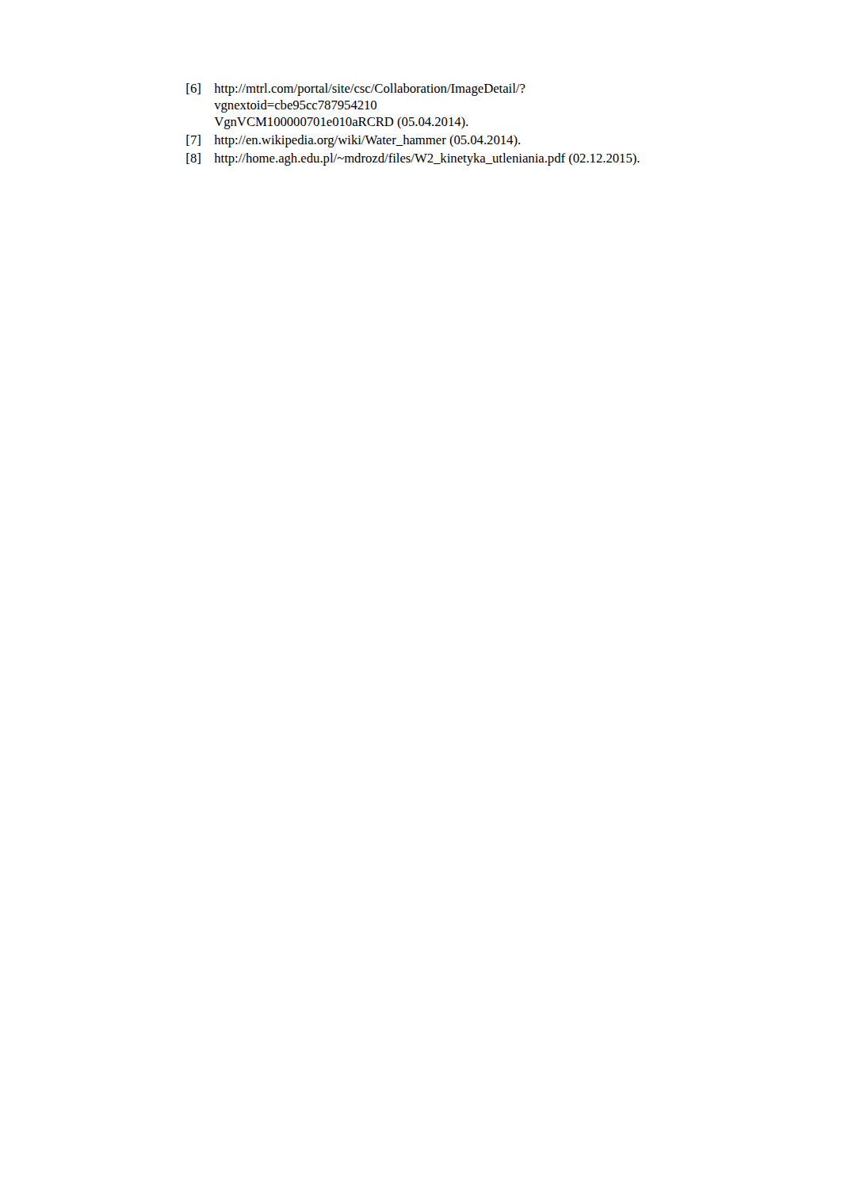[6] http://mtrl.com/portal/site/csc/Collaboration/ImageDetail/?vgnextoid=cbe95cc787954210VgnVCM100000701e010aRCRD (05.04.2014).
[7] http://en.wikipedia.org/wiki/Water_hammer (05.04.2014).
[8] http://home.agh.edu.pl/~mdrozd/files/W2_kinetyka_utleniania.pdf (02.12.2015).